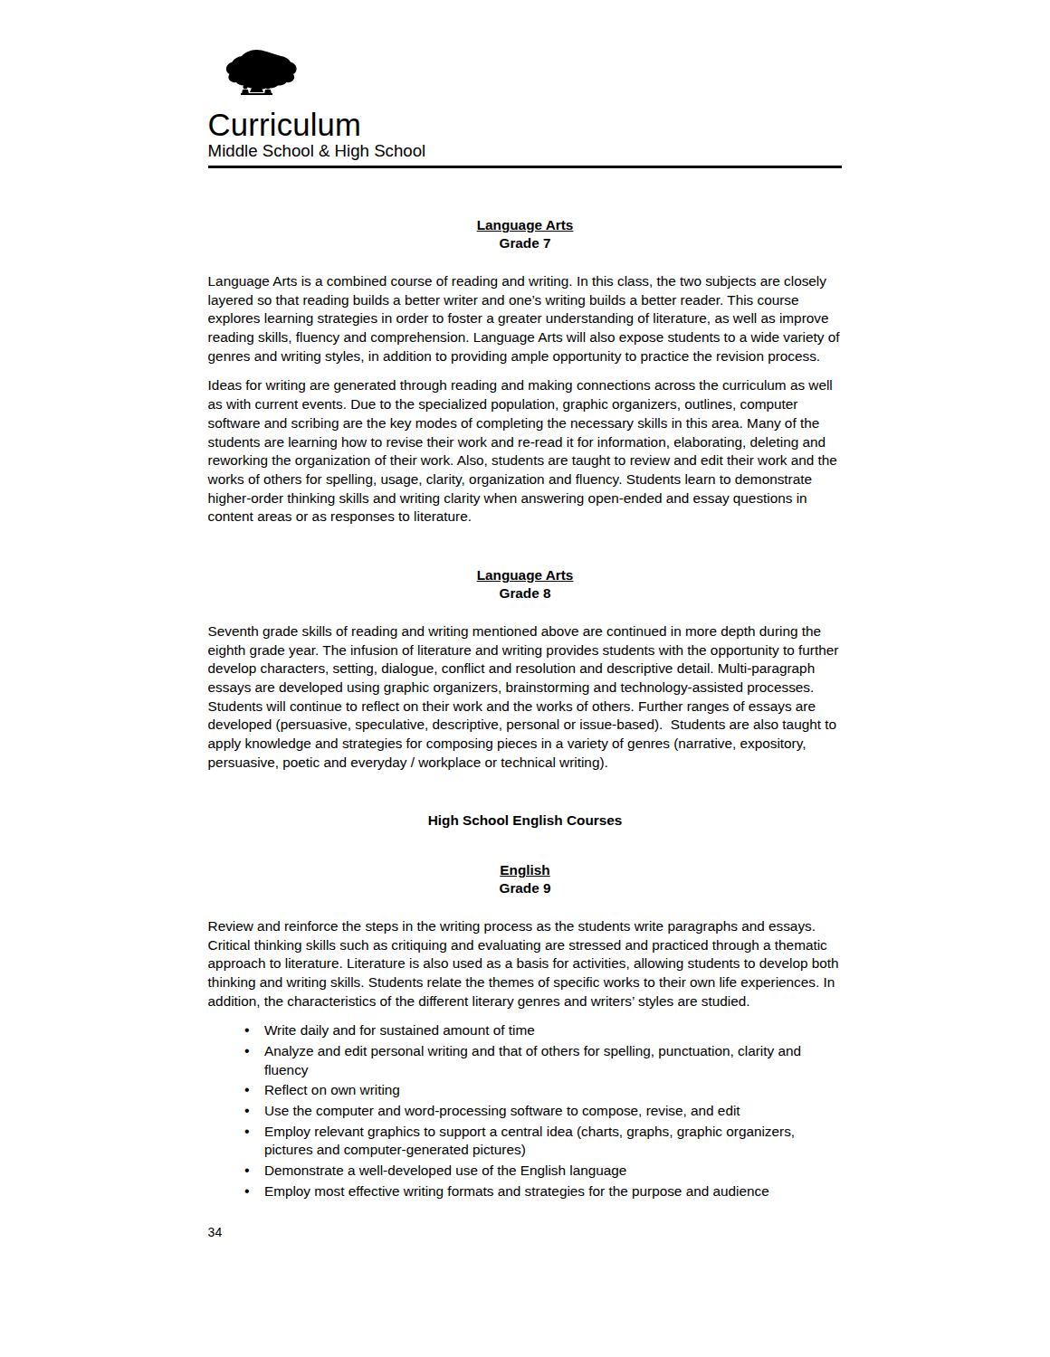Curriculum
Middle School & High School
Language Arts Grade 7
Language Arts is a combined course of reading and writing. In this class, the two subjects are closely layered so that reading builds a better writer and one’s writing builds a better reader. This course explores learning strategies in order to foster a greater understanding of literature, as well as improve reading skills, fluency and comprehension. Language Arts will also expose students to a wide variety of genres and writing styles, in addition to providing ample opportunity to practice the revision process.
Ideas for writing are generated through reading and making connections across the curriculum as well as with current events. Due to the specialized population, graphic organizers, outlines, computer software and scribing are the key modes of completing the necessary skills in this area. Many of the students are learning how to revise their work and re-read it for information, elaborating, deleting and reworking the organization of their work. Also, students are taught to review and edit their work and the works of others for spelling, usage, clarity, organization and fluency. Students learn to demonstrate higher-order thinking skills and writing clarity when answering open-ended and essay questions in content areas or as responses to literature.
Language Arts Grade 8
Seventh grade skills of reading and writing mentioned above are continued in more depth during the eighth grade year. The infusion of literature and writing provides students with the opportunity to further develop characters, setting, dialogue, conflict and resolution and descriptive detail. Multi-paragraph essays are developed using graphic organizers, brainstorming and technology-assisted processes. Students will continue to reflect on their work and the works of others. Further ranges of essays are developed (persuasive, speculative, descriptive, personal or issue-based). Students are also taught to apply knowledge and strategies for composing pieces in a variety of genres (narrative, expository, persuasive, poetic and everyday / workplace or technical writing).
High School English Courses
English Grade 9
Review and reinforce the steps in the writing process as the students write paragraphs and essays. Critical thinking skills such as critiquing and evaluating are stressed and practiced through a thematic approach to literature. Literature is also used as a basis for activities, allowing students to develop both thinking and writing skills. Students relate the themes of specific works to their own life experiences. In addition, the characteristics of the different literary genres and writers’ styles are studied.
Write daily and for sustained amount of time
Analyze and edit personal writing and that of others for spelling, punctuation, clarity and fluency
Reflect on own writing
Use the computer and word-processing software to compose, revise, and edit
Employ relevant graphics to support a central idea (charts, graphs, graphic organizers, pictures and computer-generated pictures)
Demonstrate a well-developed use of the English language
Employ most effective writing formats and strategies for the purpose and audience
34